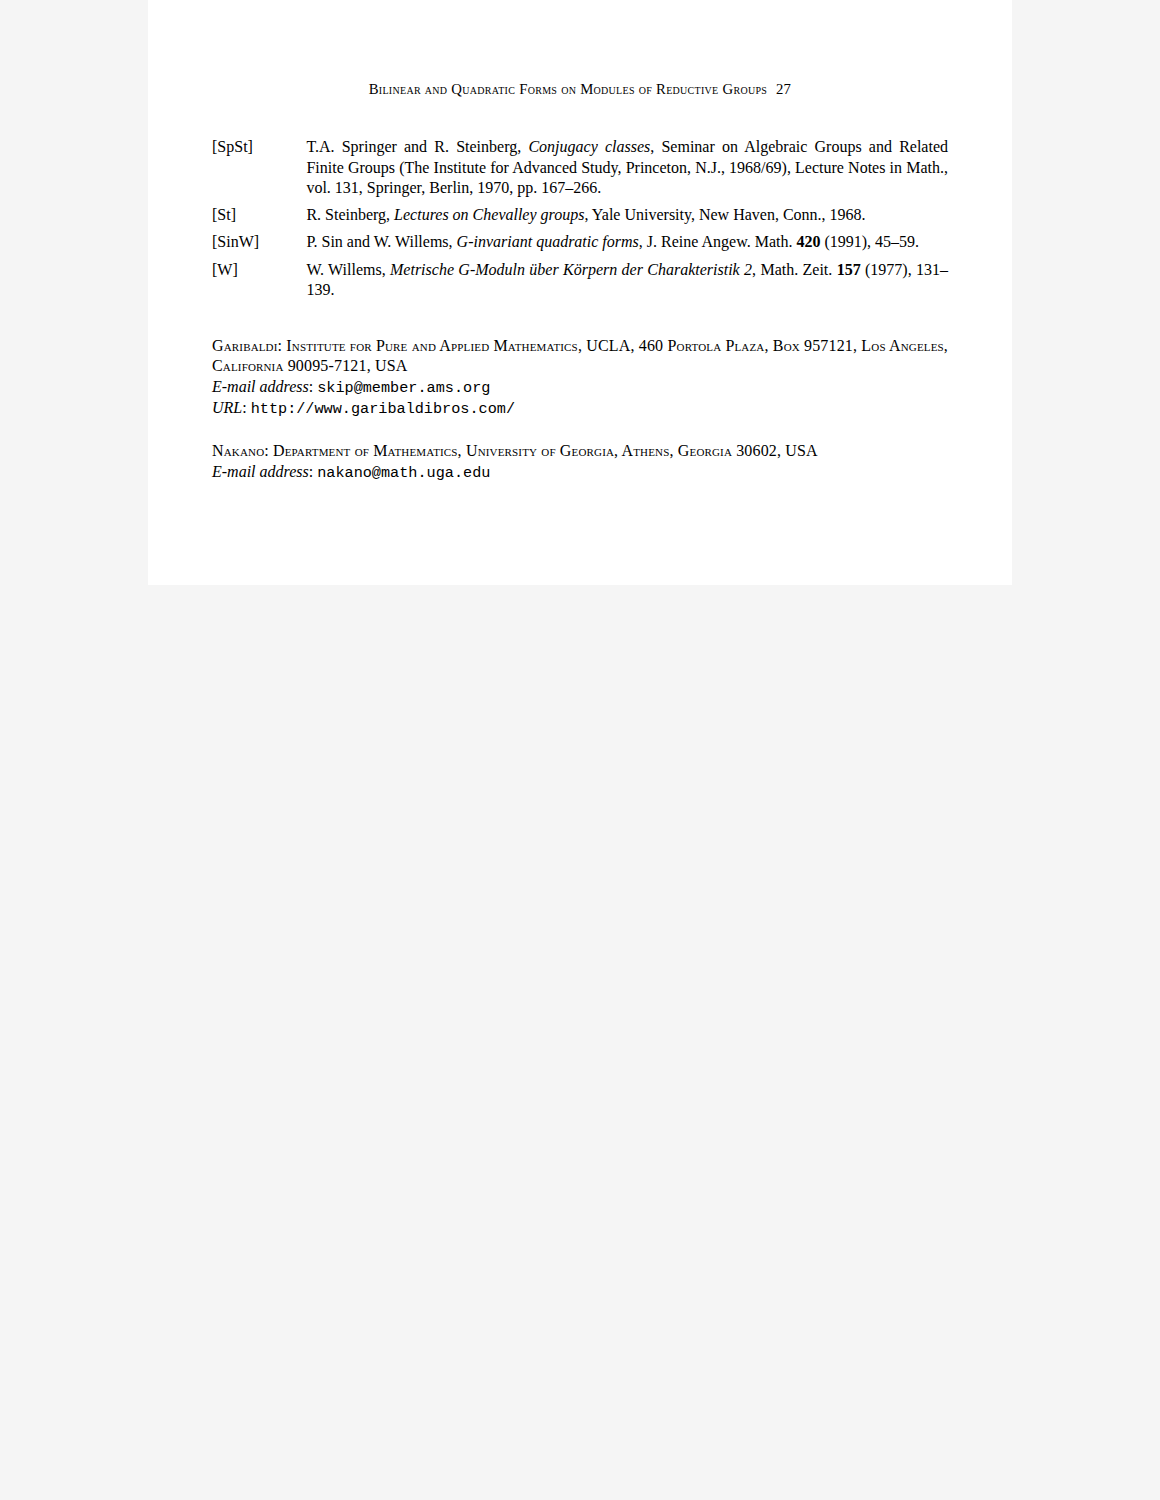Bilinear and Quadratic Forms on Modules of Reductive Groups27
[SpSt]
T.A. Springer and R. Steinberg, Conjugacy classes, Seminar on Algebraic Groups and Related Finite Groups (The Institute for Advanced Study, Princeton, N.J., 1968/69), Lecture Notes in Math., vol. 131, Springer, Berlin, 1970, pp. 167–266.
[St]
R. Steinberg, Lectures on Chevalley groups, Yale University, New Haven, Conn., 1968.
[SinW]
P. Sin and W. Willems, G-invariant quadratic forms, J. Reine Angew. Math. 420 (1991), 45–59.
[W]
W. Willems, Metrische G-Moduln über Körpern der Charakteristik 2, Math. Zeit. 157 (1977), 131–139.
Garibaldi: Institute for Pure and Applied Mathematics, UCLA, 460 Portola Plaza, Box 957121, Los Angeles, California 90095-7121, USA
E-mail address: skip@member.ams.org
URL: http://www.garibaldibros.com/
Nakano: Department of Mathematics, University of Georgia, Athens, Georgia 30602, USA
E-mail address: nakano@math.uga.edu